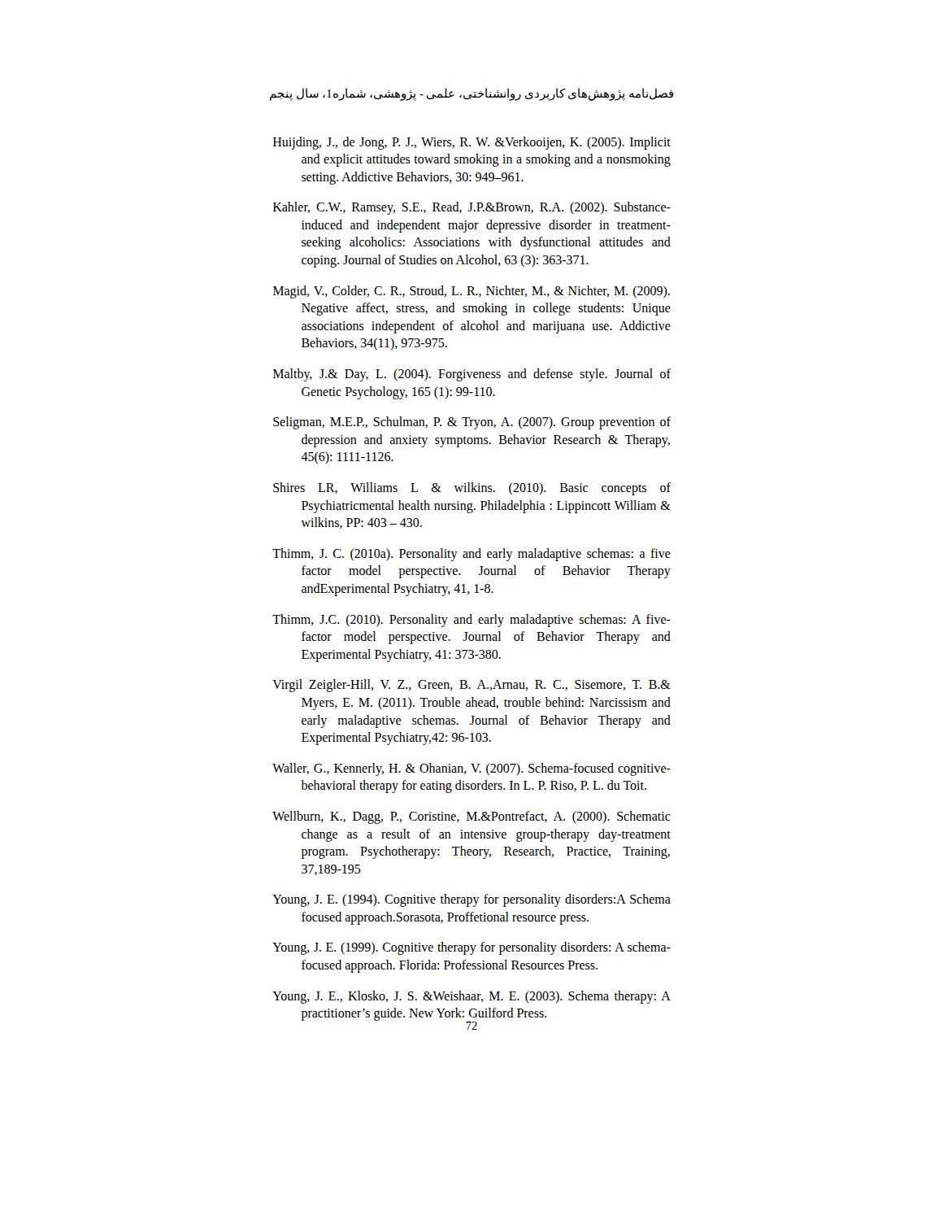فصل‌نامه پژوهش‌های کاربردی روانشناختی، علمی - پژوهشی، شماره1، سال پنجم
Huijding, J., de Jong, P. J., Wiers, R. W. &Verkooijen, K. (2005). Implicit and explicit attitudes toward smoking in a smoking and a nonsmoking setting. Addictive Behaviors, 30: 949–961.
Kahler, C.W., Ramsey, S.E., Read, J.P.&Brown, R.A. (2002). Substance-induced and independent major depressive disorder in treatment-seeking alcoholics: Associations with dysfunctional attitudes and coping. Journal of Studies on Alcohol, 63 (3): 363-371.
Magid, V., Colder, C. R., Stroud, L. R., Nichter, M., & Nichter, M. (2009). Negative affect, stress, and smoking in college students: Unique associations independent of alcohol and marijuana use. Addictive Behaviors, 34(11), 973-975.
Maltby, J.& Day, L. (2004). Forgiveness and defense style. Journal of Genetic Psychology, 165 (1): 99-110.
Seligman, M.E.P., Schulman, P. & Tryon, A. (2007). Group prevention of depression and anxiety symptoms. Behavior Research & Therapy, 45(6): 1111-1126.
Shires LR, Williams L & wilkins. (2010). Basic concepts of Psychiatricmental health nursing. Philadelphia : Lippincott William & wilkins, PP: 403 – 430.
Thimm, J. C. (2010a). Personality and early maladaptive schemas: a five factor model perspective. Journal of Behavior Therapy andExperimental Psychiatry, 41, 1-8.
Thimm, J.C. (2010). Personality and early maladaptive schemas: A five-factor model perspective. Journal of Behavior Therapy and Experimental Psychiatry, 41: 373-380.
Virgil Zeigler-Hill, V. Z., Green, B. A.,Arnau, R. C., Sisemore, T. B.& Myers, E. M. (2011). Trouble ahead, trouble behind: Narcissism and early maladaptive schemas. Journal of Behavior Therapy and Experimental Psychiatry,42: 96-103.
Waller, G., Kennerly, H. & Ohanian, V. (2007). Schema-focused cognitive-behavioral therapy for eating disorders. In L. P. Riso, P. L. du Toit.
Wellburn, K., Dagg, P., Coristine, M.&Pontrefact, A. (2000). Schematic change as a result of an intensive group-therapy day-treatment program. Psychotherapy: Theory, Research, Practice, Training, 37,189-195
Young, J. E. (1994). Cognitive therapy for personality disorders:A Schema focused approach.Sorasota, Proffetional resource press.
Young, J. E. (1999). Cognitive therapy for personality disorders: A schema-focused approach. Florida: Professional Resources Press.
Young, J. E., Klosko, J. S. &Weishaar, M. E. (2003). Schema therapy: A practitioner’s guide. New York: Guilford Press.
72